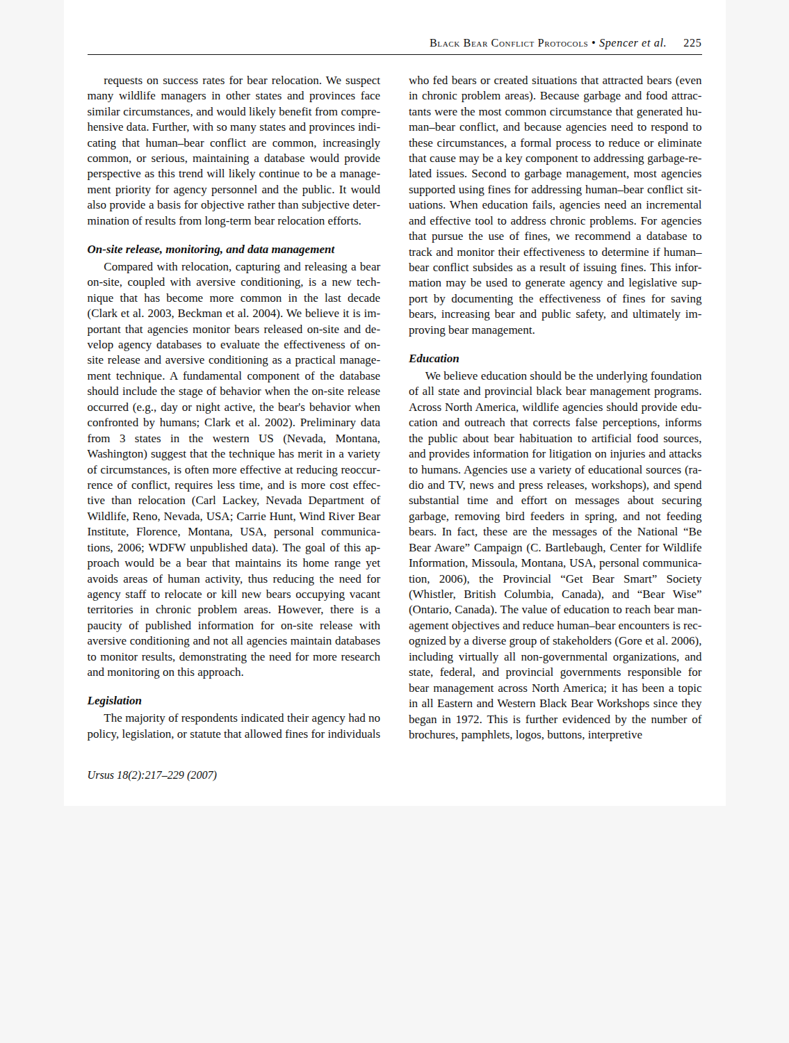Black Bear Conflict Protocols • Spencer et al. 225
requests on success rates for bear relocation. We suspect many wildlife managers in other states and provinces face similar circumstances, and would likely benefit from comprehensive data. Further, with so many states and provinces indicating that human–bear conflict are common, increasingly common, or serious, maintaining a database would provide perspective as this trend will likely continue to be a management priority for agency personnel and the public. It would also provide a basis for objective rather than subjective determination of results from long-term bear relocation efforts.
On-site release, monitoring, and data management
Compared with relocation, capturing and releasing a bear on-site, coupled with aversive conditioning, is a new technique that has become more common in the last decade (Clark et al. 2003, Beckman et al. 2004). We believe it is important that agencies monitor bears released on-site and develop agency databases to evaluate the effectiveness of on-site release and aversive conditioning as a practical management technique. A fundamental component of the database should include the stage of behavior when the on-site release occurred (e.g., day or night active, the bear's behavior when confronted by humans; Clark et al. 2002). Preliminary data from 3 states in the western US (Nevada, Montana, Washington) suggest that the technique has merit in a variety of circumstances, is often more effective at reducing reoccurrence of conflict, requires less time, and is more cost effective than relocation (Carl Lackey, Nevada Department of Wildlife, Reno, Nevada, USA; Carrie Hunt, Wind River Bear Institute, Florence, Montana, USA, personal communications, 2006; WDFW unpublished data). The goal of this approach would be a bear that maintains its home range yet avoids areas of human activity, thus reducing the need for agency staff to relocate or kill new bears occupying vacant territories in chronic problem areas. However, there is a paucity of published information for on-site release with aversive conditioning and not all agencies maintain databases to monitor results, demonstrating the need for more research and monitoring on this approach.
Legislation
The majority of respondents indicated their agency had no policy, legislation, or statute that allowed fines for individuals who fed bears or created situations that attracted bears (even in chronic problem areas). Because garbage and food attractants were the most common circumstance that generated human–bear conflict, and because agencies need to respond to these circumstances, a formal process to reduce or eliminate that cause may be a key component to addressing garbage-related issues. Second to garbage management, most agencies supported using fines for addressing human–bear conflict situations. When education fails, agencies need an incremental and effective tool to address chronic problems. For agencies that pursue the use of fines, we recommend a database to track and monitor their effectiveness to determine if human–bear conflict subsides as a result of issuing fines. This information may be used to generate agency and legislative support by documenting the effectiveness of fines for saving bears, increasing bear and public safety, and ultimately improving bear management.
Education
We believe education should be the underlying foundation of all state and provincial black bear management programs. Across North America, wildlife agencies should provide education and outreach that corrects false perceptions, informs the public about bear habituation to artificial food sources, and provides information for litigation on injuries and attacks to humans. Agencies use a variety of educational sources (radio and TV, news and press releases, workshops), and spend substantial time and effort on messages about securing garbage, removing bird feeders in spring, and not feeding bears. In fact, these are the messages of the National “Be Bear Aware” Campaign (C. Bartlebaugh, Center for Wildlife Information, Missoula, Montana, USA, personal communication, 2006), the Provincial “Get Bear Smart” Society (Whistler, British Columbia, Canada), and “Bear Wise” (Ontario, Canada). The value of education to reach bear management objectives and reduce human–bear encounters is recognized by a diverse group of stakeholders (Gore et al. 2006), including virtually all non-governmental organizations, and state, federal, and provincial governments responsible for bear management across North America; it has been a topic in all Eastern and Western Black Bear Workshops since they began in 1972. This is further evidenced by the number of brochures, pamphlets, logos, buttons, interpretive
Ursus 18(2):217–229 (2007)